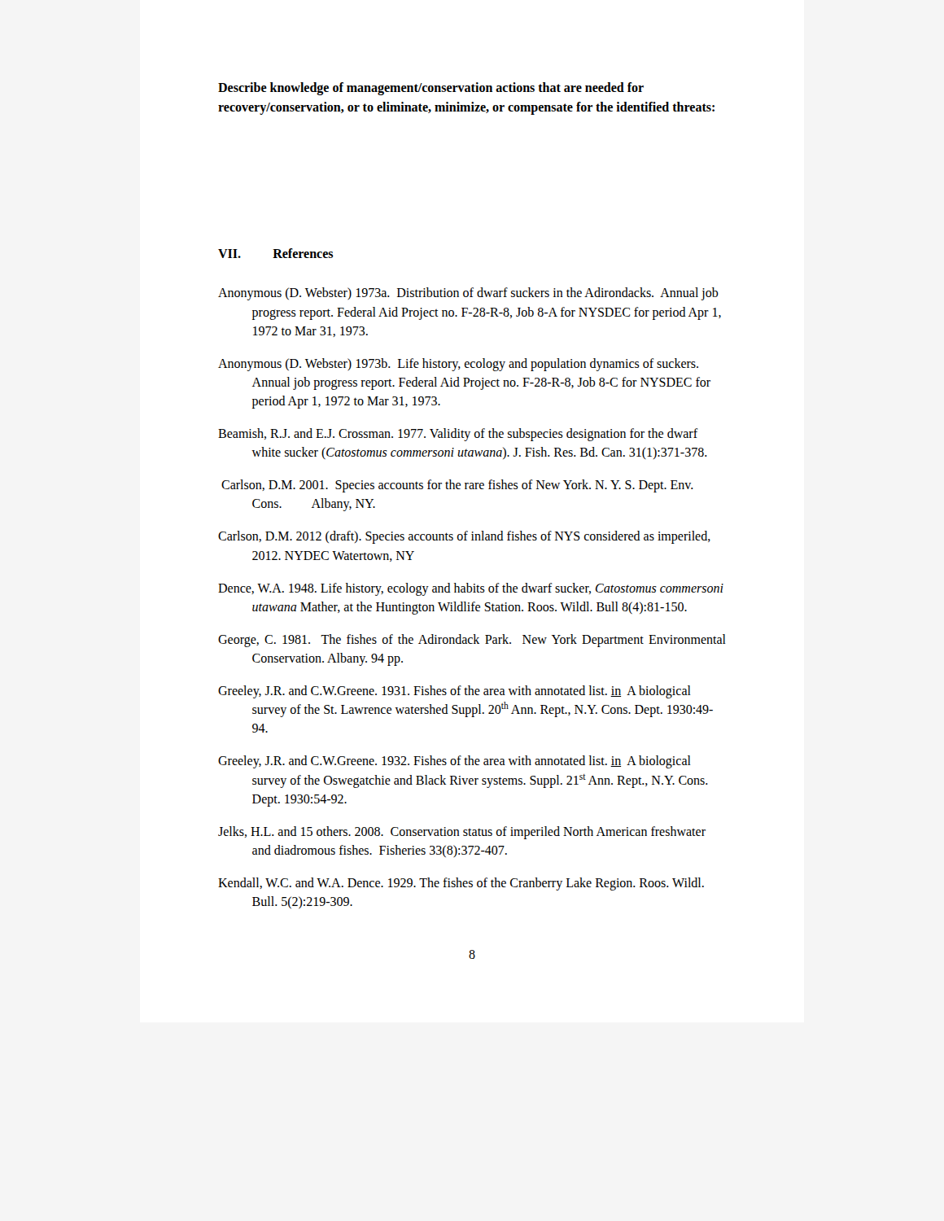Describe knowledge of management/conservation actions that are needed for recovery/conservation, or to eliminate, minimize, or compensate for the identified threats:
VII. References
Anonymous (D. Webster) 1973a. Distribution of dwarf suckers in the Adirondacks. Annual job progress report. Federal Aid Project no. F-28-R-8, Job 8-A for NYSDEC for period Apr 1, 1972 to Mar 31, 1973.
Anonymous (D. Webster) 1973b. Life history, ecology and population dynamics of suckers. Annual job progress report. Federal Aid Project no. F-28-R-8, Job 8-C for NYSDEC for period Apr 1, 1972 to Mar 31, 1973.
Beamish, R.J. and E.J. Crossman. 1977. Validity of the subspecies designation for the dwarf white sucker (Catostomus commersoni utawana). J. Fish. Res. Bd. Can. 31(1):371-378.
Carlson, D.M. 2001. Species accounts for the rare fishes of New York. N. Y. S. Dept. Env. Cons. Albany, NY.
Carlson, D.M. 2012 (draft). Species accounts of inland fishes of NYS considered as imperiled, 2012. NYDEC Watertown, NY
Dence, W.A. 1948. Life history, ecology and habits of the dwarf sucker, Catostomus commersoni utawana Mather, at the Huntington Wildlife Station. Roos. Wildl. Bull 8(4):81-150.
George, C. 1981. The fishes of the Adirondack Park. New York Department Environmental Conservation. Albany. 94 pp.
Greeley, J.R. and C.W.Greene. 1931. Fishes of the area with annotated list. in A biological survey of the St. Lawrence watershed Suppl. 20th Ann. Rept., N.Y. Cons. Dept. 1930:49-94.
Greeley, J.R. and C.W.Greene. 1932. Fishes of the area with annotated list. in A biological survey of the Oswegatchie and Black River systems. Suppl. 21st Ann. Rept., N.Y. Cons. Dept. 1930:54-92.
Jelks, H.L. and 15 others. 2008. Conservation status of imperiled North American freshwater and diadromous fishes. Fisheries 33(8):372-407.
Kendall, W.C. and W.A. Dence. 1929. The fishes of the Cranberry Lake Region. Roos. Wildl. Bull. 5(2):219-309.
8